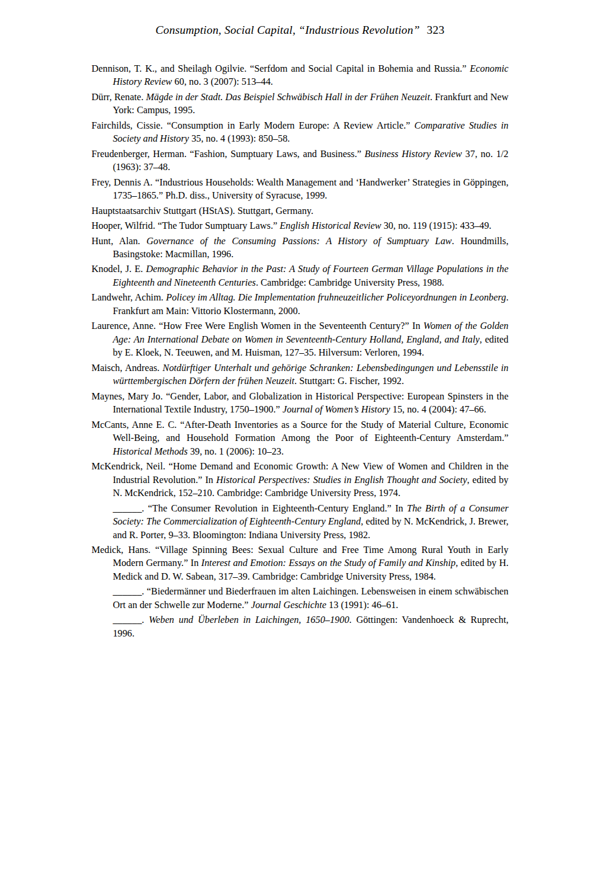Consumption, Social Capital, “Industrious Revolution”323
Dennison, T. K., and Sheilagh Ogilvie. “Serfdom and Social Capital in Bohemia and Russia.” Economic History Review 60, no. 3 (2007): 513–44.
Dürr, Renate. Mägde in der Stadt. Das Beispiel Schwäbisch Hall in der Frühen Neuzeit. Frankfurt and New York: Campus, 1995.
Fairchilds, Cissie. “Consumption in Early Modern Europe: A Review Article.” Comparative Studies in Society and History 35, no. 4 (1993): 850–58.
Freudenberger, Herman. “Fashion, Sumptuary Laws, and Business.” Business History Review 37, no. 1/2 (1963): 37–48.
Frey, Dennis A. “Industrious Households: Wealth Management and ‘Handwerker’ Strategies in Göppingen, 1735–1865.” Ph.D. diss., University of Syracuse, 1999.
Hauptstaatsarchiv Stuttgart (HStAS). Stuttgart, Germany.
Hooper, Wilfrid. “The Tudor Sumptuary Laws.” English Historical Review 30, no. 119 (1915): 433–49.
Hunt, Alan. Governance of the Consuming Passions: A History of Sumptuary Law. Houndmills, Basingstoke: Macmillan, 1996.
Knodel, J. E. Demographic Behavior in the Past: A Study of Fourteen German Village Populations in the Eighteenth and Nineteenth Centuries. Cambridge: Cambridge University Press, 1988.
Landwehr, Achim. Policey im Alltag. Die Implementation fruhneuzeitlicher Policeyordnungen in Leonberg. Frankfurt am Main: Vittorio Klostermann, 2000.
Laurence, Anne. “How Free Were English Women in the Seventeenth Century?” In Women of the Golden Age: An International Debate on Women in Seventeenth-Century Holland, England, and Italy, edited by E. Kloek, N. Teeuwen, and M. Huisman, 127–35. Hilversum: Verloren, 1994.
Maisch, Andreas. Notdürftiger Unterhalt und gehörige Schranken: Lebensbedingungen und Lebensstile in württembergischen Dörfern der frühen Neuzeit. Stuttgart: G. Fischer, 1992.
Maynes, Mary Jo. “Gender, Labor, and Globalization in Historical Perspective: European Spinsters in the International Textile Industry, 1750–1900.” Journal of Women’s History 15, no. 4 (2004): 47–66.
McCants, Anne E. C. “After-Death Inventories as a Source for the Study of Material Culture, Economic Well-Being, and Household Formation Among the Poor of Eighteenth-Century Amsterdam.” Historical Methods 39, no. 1 (2006): 10–23.
McKendrick, Neil. “Home Demand and Economic Growth: A New View of Women and Children in the Industrial Revolution.” In Historical Perspectives: Studies in English Thought and Society, edited by N. McKendrick, 152–210. Cambridge: Cambridge University Press, 1974.
______. “The Consumer Revolution in Eighteenth-Century England.” In The Birth of a Consumer Society: The Commercialization of Eighteenth-Century England, edited by N. McKendrick, J. Brewer, and R. Porter, 9–33. Bloomington: Indiana University Press, 1982.
Medick, Hans. “Village Spinning Bees: Sexual Culture and Free Time Among Rural Youth in Early Modern Germany.” In Interest and Emotion: Essays on the Study of Family and Kinship, edited by H. Medick and D. W. Sabean, 317–39. Cambridge: Cambridge University Press, 1984.
______. “Biedermänner und Biederfrauen im alten Laichingen. Lebensweisen in einem schwäbischen Ort an der Schwelle zur Moderne.” Journal Geschichte 13 (1991): 46–61.
______. Weben und Überleben in Laichingen, 1650–1900. Göttingen: Vandenhoeck & Ruprecht, 1996.